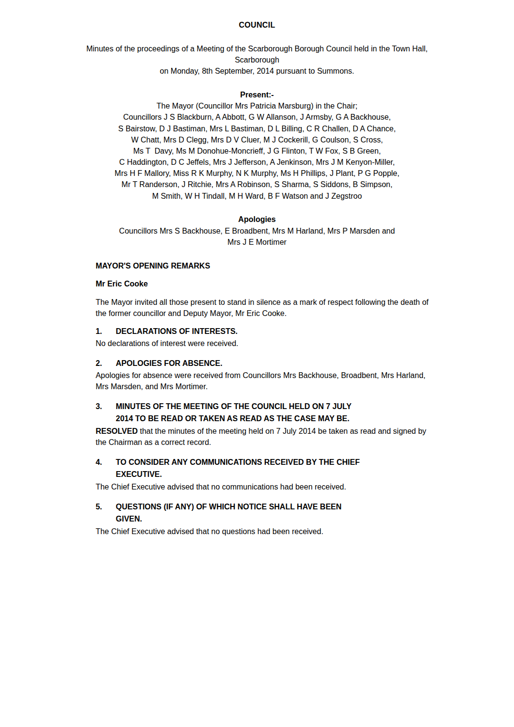COUNCIL
Minutes of the proceedings of a Meeting of the Scarborough Borough Council held in the Town Hall, Scarborough
on Monday, 8th September, 2014 pursuant to Summons.
Present:-
The Mayor (Councillor Mrs Patricia Marsburg) in the Chair;
Councillors J S Blackburn, A Abbott, G W Allanson, J Armsby, G A Backhouse,
S Bairstow, D J Bastiman, Mrs L Bastiman, D L Billing, C R Challen, D A Chance,
W Chatt, Mrs D Clegg, Mrs D V Cluer, M J Cockerill, G Coulson, S Cross,
Ms T Davy, Ms M Donohue-Moncrieff, J G Flinton, T W Fox, S B Green,
C Haddington, D C Jeffels, Mrs J Jefferson, A Jenkinson, Mrs J M Kenyon-Miller,
Mrs H F Mallory, Miss R K Murphy, N K Murphy, Ms H Phillips, J Plant, P G Popple,
Mr T Randerson, J Ritchie, Mrs A Robinson, S Sharma, S Siddons, B Simpson,
M Smith, W H Tindall, M H Ward, B F Watson and J Zegstroo
Apologies
Councillors Mrs S Backhouse, E Broadbent, Mrs M Harland, Mrs P Marsden and
Mrs J E Mortimer
MAYOR'S OPENING REMARKS
Mr Eric Cooke
The Mayor invited all those present to stand in silence as a mark of respect following the death of the former councillor and Deputy Mayor, Mr Eric Cooke.
1. DECLARATIONS OF INTERESTS.
No declarations of interest were received.
2. APOLOGIES FOR ABSENCE.
Apologies for absence were received from Councillors Mrs Backhouse, Broadbent, Mrs Harland, Mrs Marsden, and Mrs Mortimer.
3. MINUTES OF THE MEETING OF THE COUNCIL HELD ON 7 JULY
2014 TO BE READ OR TAKEN AS READ AS THE CASE MAY BE.
RESOLVED that the minutes of the meeting held on 7 July 2014 be taken as read and signed by the Chairman as a correct record.
4. TO CONSIDER ANY COMMUNICATIONS RECEIVED BY THE CHIEF
EXECUTIVE.
The Chief Executive advised that no communications had been received.
5. QUESTIONS (IF ANY) OF WHICH NOTICE SHALL HAVE BEEN
GIVEN.
The Chief Executive advised that no questions had been received.